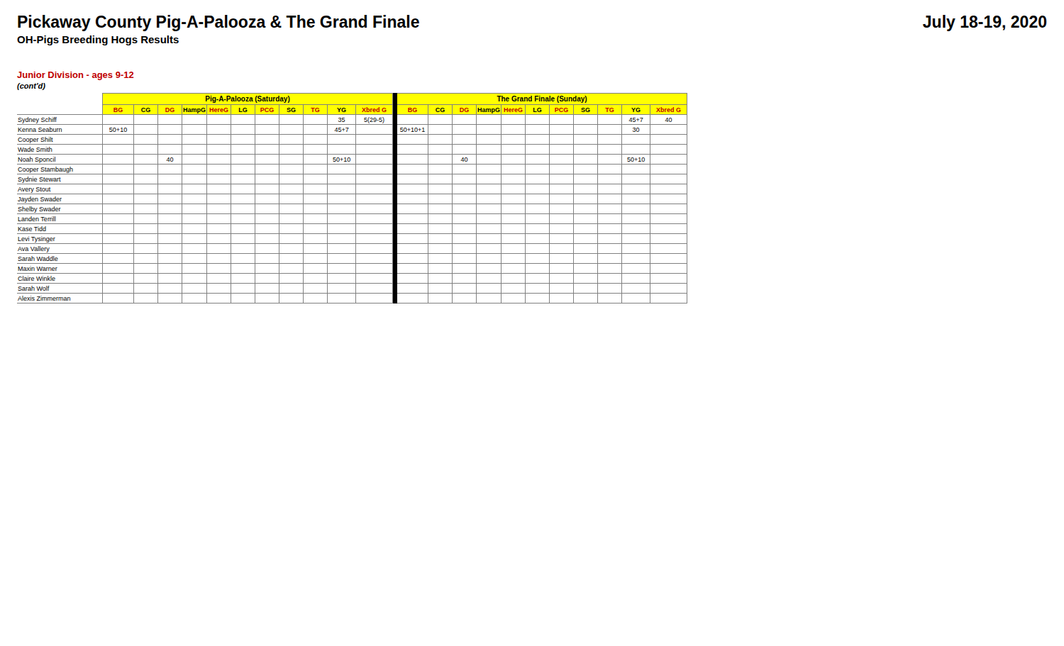Pickaway County Pig-A-Palooza & The Grand Finale
OH-Pigs Breeding Hogs Results
July 18-19, 2020
Junior Division - ages 9-12
(cont'd)
| | Pig-A-Palooza (Saturday) | | The Grand Finale (Sunday) |
| --- | --- | --- | --- |
| | BG | CG | DG | HampG | HereG | LG | PCG | SG | TG | YG | Xbred G | | BG | CG | DG | HampG | HereG | LG | PCG | SG | TG | YG | Xbred G |
| Sydney Schiff | | | | | | | | | | 35 | 5(29-5) | | | | | | | | | | | 45+7 | 40 |
| Kenna Seaburn | 50+10 | | | | | | | | | 45+7 | | | 50+10+1 | | | | | | | | | 30 | |
| Cooper Shilt | | | | | | | | | | | | | | | | | | | | | | | |
| Wade Smith | | | | | | | | | | | | | | | | | | | | | | | |
| Noah Sponcil | | | 40 | | | | | | | 50+10 | | | | | 40 | | | | | | | 50+10 | |
| Cooper Stambaugh | | | | | | | | | | | | | | | | | | | | | | | |
| Sydnie Stewart | | | | | | | | | | | | | | | | | | | | | | | |
| Avery Stout | | | | | | | | | | | | | | | | | | | | | | | |
| Jayden Swader | | | | | | | | | | | | | | | | | | | | | | | |
| Shelby Swader | | | | | | | | | | | | | | | | | | | | | | | |
| Landen Terrill | | | | | | | | | | | | | | | | | | | | | | | |
| Kase Tidd | | | | | | | | | | | | | | | | | | | | | | | |
| Levi Tysinger | | | | | | | | | | | | | | | | | | | | | | | |
| Ava Vallery | | | | | | | | | | | | | | | | | | | | | | | |
| Sarah Waddle | | | | | | | | | | | | | | | | | | | | | | | |
| Maxin Warner | | | | | | | | | | | | | | | | | | | | | | | |
| Claire Winkle | | | | | | | | | | | | | | | | | | | | | | | |
| Sarah Wolf | | | | | | | | | | | | | | | | | | | | | | | |
| Alexis Zimmerman | | | | | | | | | | | | | | | | | | | | | | | |